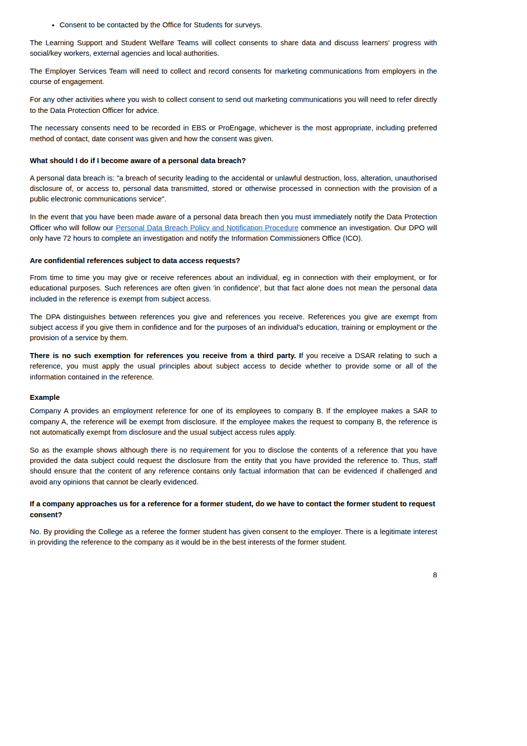Consent to be contacted by the Office for Students for surveys.
The Learning Support and Student Welfare Teams will collect consents to share data and discuss learners' progress with social/key workers, external agencies and local authorities.
The Employer Services Team will need to collect and record consents for marketing communications from employers in the course of engagement.
For any other activities where you wish to collect consent to send out marketing communications you will need to refer directly to the Data Protection Officer for advice.
The necessary consents need to be recorded in EBS or ProEngage, whichever is the most appropriate, including preferred method of contact, date consent was given and how the consent was given.
What should I do if I become aware of a personal data breach?
A personal data breach is: "a breach of security leading to the accidental or unlawful destruction, loss, alteration, unauthorised disclosure of, or access to, personal data transmitted, stored or otherwise processed in connection with the provision of a public electronic communications service".
In the event that you have been made aware of a personal data breach then you must immediately notify the Data Protection Officer who will follow our Personal Data Breach Policy and Notification Procedure commence an investigation. Our DPO will only have 72 hours to complete an investigation and notify the Information Commissioners Office (ICO).
Are confidential references subject to data access requests?
From time to time you may give or receive references about an individual, eg in connection with their employment, or for educational purposes. Such references are often given 'in confidence', but that fact alone does not mean the personal data included in the reference is exempt from subject access.
The DPA distinguishes between references you give and references you receive. References you give are exempt from subject access if you give them in confidence and for the purposes of an individual's education, training or employment or the provision of a service by them.
There is no such exemption for references you receive from a third party. If you receive a DSAR relating to such a reference, you must apply the usual principles about subject access to decide whether to provide some or all of the information contained in the reference.
Example
Company A provides an employment reference for one of its employees to company B. If the employee makes a SAR to company A, the reference will be exempt from disclosure. If the employee makes the request to company B, the reference is not automatically exempt from disclosure and the usual subject access rules apply.
So as the example shows although there is no requirement for you to disclose the contents of a reference that you have provided the data subject could request the disclosure from the entity that you have provided the reference to. Thus, staff should ensure that the content of any reference contains only factual information that can be evidenced if challenged and avoid any opinions that cannot be clearly evidenced.
If a company approaches us for a reference for a former student, do we have to contact the former student to request consent?
No. By providing the College as a referee the former student has given consent to the employer. There is a legitimate interest in providing the reference to the company as it would be in the best interests of the former student.
8